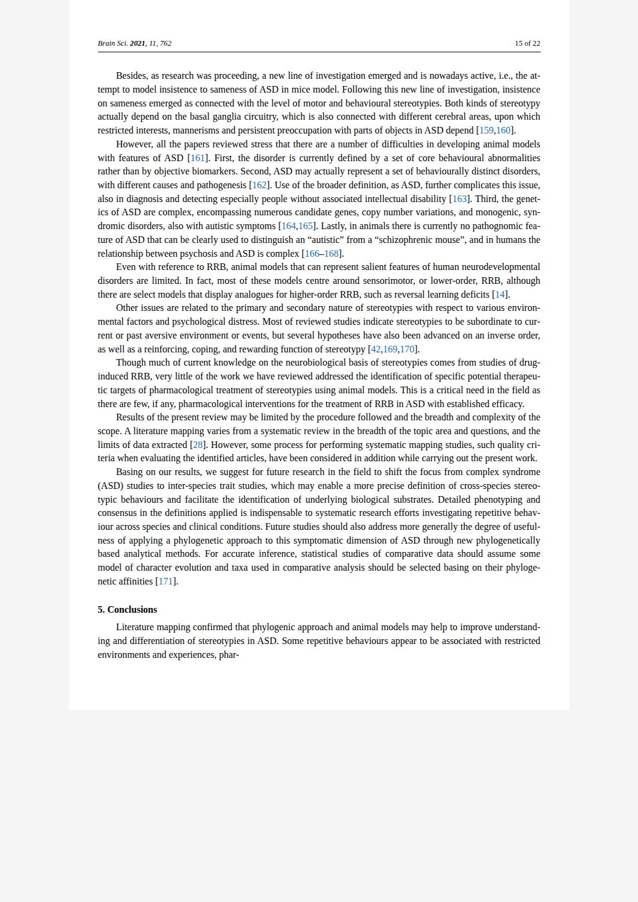Brain Sci. 2021, 11, 762 15 of 22
Besides, as research was proceeding, a new line of investigation emerged and is nowadays active, i.e., the attempt to model insistence to sameness of ASD in mice model. Following this new line of investigation, insistence on sameness emerged as connected with the level of motor and behavioural stereotypies. Both kinds of stereotypy actually depend on the basal ganglia circuitry, which is also connected with different cerebral areas, upon which restricted interests, mannerisms and persistent preoccupation with parts of objects in ASD depend [159,160].
However, all the papers reviewed stress that there are a number of difficulties in developing animal models with features of ASD [161]. First, the disorder is currently defined by a set of core behavioural abnormalities rather than by objective biomarkers. Second, ASD may actually represent a set of behaviourally distinct disorders, with different causes and pathogenesis [162]. Use of the broader definition, as ASD, further complicates this issue, also in diagnosis and detecting especially people without associated intellectual disability [163]. Third, the genetics of ASD are complex, encompassing numerous candidate genes, copy number variations, and monogenic, syndromic disorders, also with autistic symptoms [164,165]. Lastly, in animals there is currently no pathognomic feature of ASD that can be clearly used to distinguish an “autistic” from a “schizophrenic mouse”, and in humans the relationship between psychosis and ASD is complex [166–168].
Even with reference to RRB, animal models that can represent salient features of human neurodevelopmental disorders are limited. In fact, most of these models centre around sensorimotor, or lower-order, RRB, although there are select models that display analogues for higher-order RRB, such as reversal learning deficits [14].
Other issues are related to the primary and secondary nature of stereotypies with respect to various environmental factors and psychological distress. Most of reviewed studies indicate stereotypies to be subordinate to current or past aversive environment or events, but several hypotheses have also been advanced on an inverse order, as well as a reinforcing, coping, and rewarding function of stereotypy [42,169,170].
Though much of current knowledge on the neurobiological basis of stereotypies comes from studies of drug-induced RRB, very little of the work we have reviewed addressed the identification of specific potential therapeutic targets of pharmacological treatment of stereotypies using animal models. This is a critical need in the field as there are few, if any, pharmacological interventions for the treatment of RRB in ASD with established efficacy.
Results of the present review may be limited by the procedure followed and the breadth and complexity of the scope. A literature mapping varies from a systematic review in the breadth of the topic area and questions, and the limits of data extracted [28]. However, some process for performing systematic mapping studies, such quality criteria when evaluating the identified articles, have been considered in addition while carrying out the present work.
Basing on our results, we suggest for future research in the field to shift the focus from complex syndrome (ASD) studies to inter-species trait studies, which may enable a more precise definition of cross-species stereotypic behaviours and facilitate the identification of underlying biological substrates. Detailed phenotyping and consensus in the definitions applied is indispensable to systematic research efforts investigating repetitive behaviour across species and clinical conditions. Future studies should also address more generally the degree of usefulness of applying a phylogenetic approach to this symptomatic dimension of ASD through new phylogenetically based analytical methods. For accurate inference, statistical studies of comparative data should assume some model of character evolution and taxa used in comparative analysis should be selected basing on their phylogenetic affinities [171].
5. Conclusions
Literature mapping confirmed that phylogenic approach and animal models may help to improve understanding and differentiation of stereotypies in ASD. Some repetitive behaviours appear to be associated with restricted environments and experiences, phar-